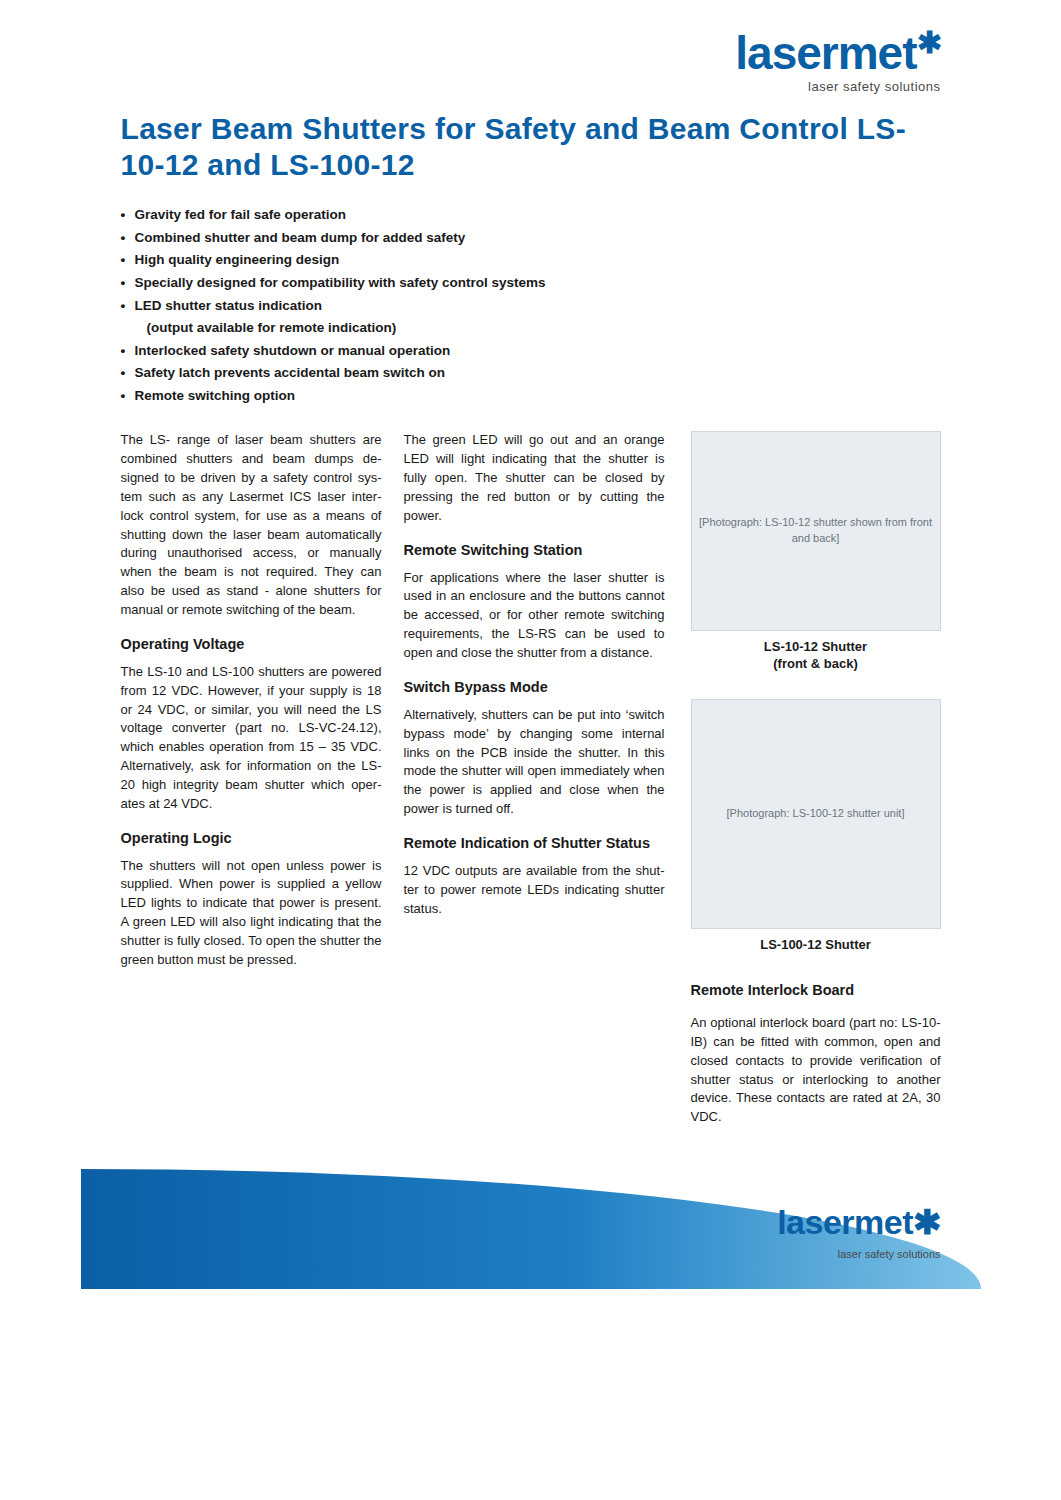lasermet✱
laser safety solutions
Laser Beam Shutters for Safety and Beam Control LS-10-12 and LS-100-12
Gravity fed for fail safe operation
Combined shutter and beam dump for added safety
High quality engineering design
Specially designed for compatibility with safety control systems
LED shutter status indication
(output available for remote indication)
Interlocked safety shutdown or manual operation
Safety latch prevents accidental beam switch on
Remote switching option
The LS- range of laser beam shutters are combined shutters and beam dumps designed to be driven by a safety control system such as any Lasermet ICS laser interlock control system, for use as a means of shutting down the laser beam automatically during unauthorised access, or manually when the beam is not required. They can also be used as stand - alone shutters for manual or remote switching of the beam.
Operating Voltage
The LS-10 and LS-100 shutters are powered from 12 VDC. However, if your supply is 18 or 24 VDC, or similar, you will need the LS voltage converter (part no. LS-VC-24.12), which enables operation from 15 – 35 VDC. Alternatively, ask for information on the LS-20 high integrity beam shutter which operates at 24 VDC.
Operating Logic
The shutters will not open unless power is supplied. When power is supplied a yellow LED lights to indicate that power is present. A green LED will also light indicating that the shutter is fully closed. To open the shutter the green button must be pressed.
The green LED will go out and an orange LED will light indicating that the shutter is fully open. The shutter can be closed by pressing the red button or by cutting the power.
Remote Switching Station
For applications where the laser shutter is used in an enclosure and the buttons cannot be accessed, or for other remote switching requirements, the LS-RS can be used to open and close the shutter from a distance.
Switch Bypass Mode
Alternatively, shutters can be put into ‘switch bypass mode’ by changing some internal links on the PCB inside the shutter. In this mode the shutter will open immediately when the power is applied and close when the power is turned off.
Remote Indication of Shutter Status
12 VDC outputs are available from the shutter to power remote LEDs indicating shutter status.
[Photograph: LS-10-12 shutter shown from front and back]
LS-10-12 Shutter
(front & back)
[Photograph: LS-100-12 shutter unit]
LS-100-12 Shutter
Remote Interlock Board
An optional interlock board (part no: LS-10-IB) can be fitted with common, open and closed contacts to provide verification of shutter status or interlocking to another device. These contacts are rated at 2A, 30 VDC.
lasermet✱
laser safety solutions